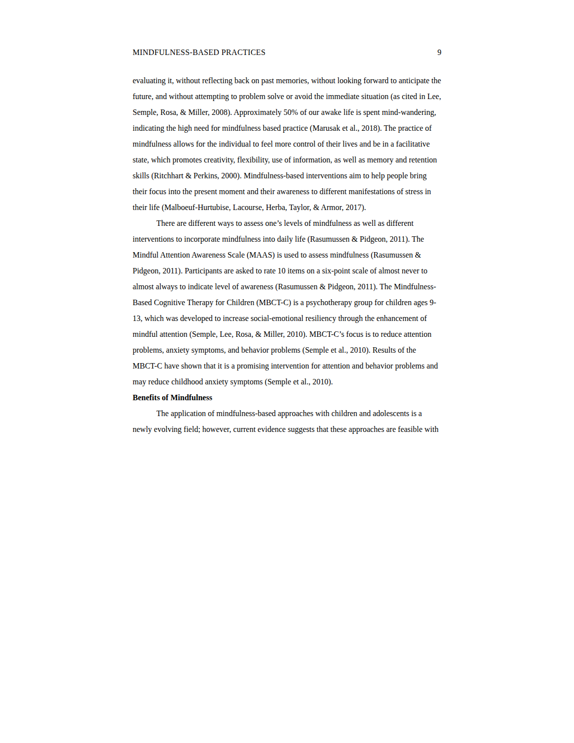Mindfulness-Based Practices 9
evaluating it, without reflecting back on past memories, without looking forward to anticipate the future, and without attempting to problem solve or avoid the immediate situation (as cited in Lee, Semple, Rosa, & Miller, 2008). Approximately 50% of our awake life is spent mind-wandering, indicating the high need for mindfulness based practice (Marusak et al., 2018). The practice of mindfulness allows for the individual to feel more control of their lives and be in a facilitative state, which promotes creativity, flexibility, use of information, as well as memory and retention skills (Ritchhart & Perkins, 2000). Mindfulness-based interventions aim to help people bring their focus into the present moment and their awareness to different manifestations of stress in their life (Malboeuf-Hurtubise, Lacourse, Herba, Taylor, & Armor, 2017).
There are different ways to assess one’s levels of mindfulness as well as different interventions to incorporate mindfulness into daily life (Rasumussen & Pidgeon, 2011). The Mindful Attention Awareness Scale (MAAS) is used to assess mindfulness (Rasumussen & Pidgeon, 2011). Participants are asked to rate 10 items on a six-point scale of almost never to almost always to indicate level of awareness (Rasumussen & Pidgeon, 2011). The Mindfulness-Based Cognitive Therapy for Children (MBCT-C) is a psychotherapy group for children ages 9-13, which was developed to increase social-emotional resiliency through the enhancement of mindful attention (Semple, Lee, Rosa, & Miller, 2010). MBCT-C’s focus is to reduce attention problems, anxiety symptoms, and behavior problems (Semple et al., 2010). Results of the MBCT-C have shown that it is a promising intervention for attention and behavior problems and may reduce childhood anxiety symptoms (Semple et al., 2010).
Benefits of Mindfulness
The application of mindfulness-based approaches with children and adolescents is a newly evolving field; however, current evidence suggests that these approaches are feasible with